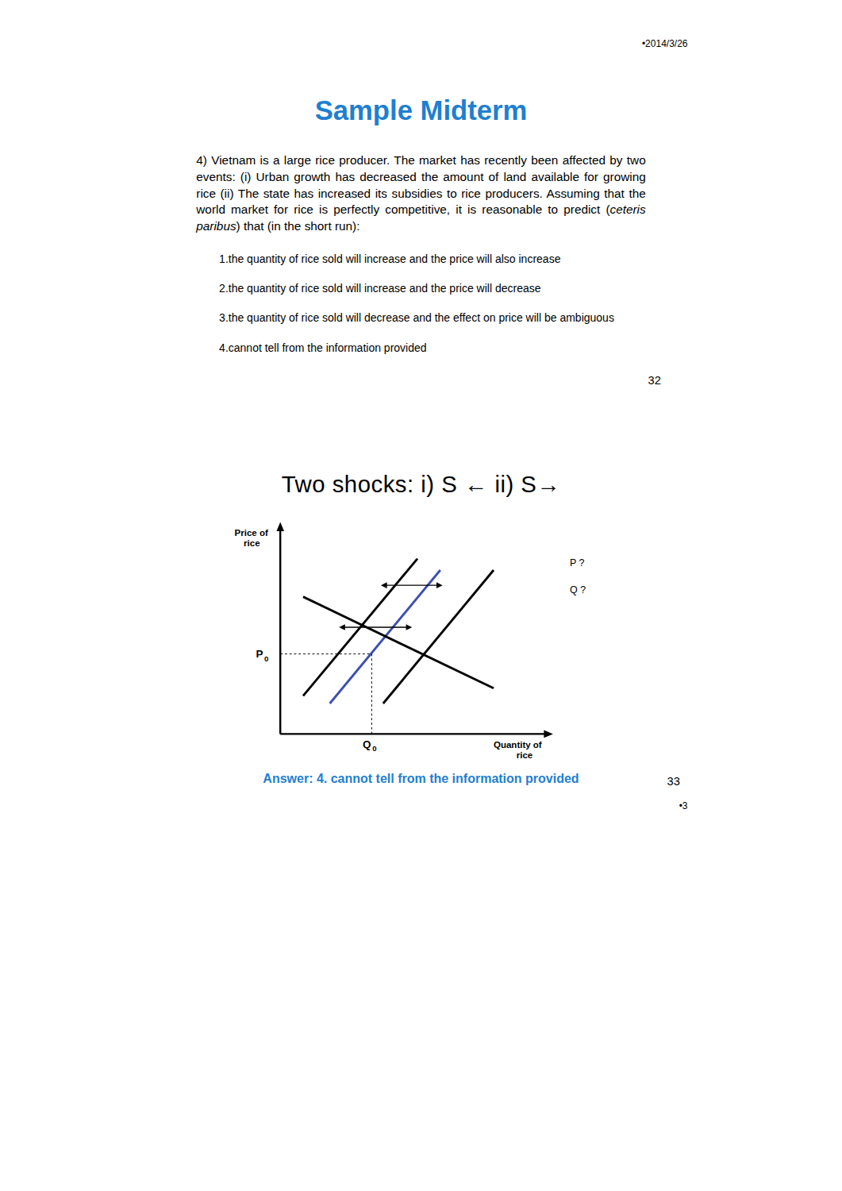•2014/3/26
Sample Midterm
4) Vietnam is a large rice producer. The market has recently been affected by two events: (i) Urban growth has decreased the amount of land available for growing rice (ii) The state has increased its subsidies to rice producers. Assuming that the world market for rice is perfectly competitive, it is reasonable to predict (ceteris paribus) that (in the short run):
1.the quantity of rice sold will increase and the price will also increase
2.the quantity of rice sold will increase and the price will decrease
3.the quantity of rice sold will decrease and the effect on price will be ambiguous
4.cannot tell from the information provided
32
Two shocks: i) S ← ii) S→
Price of rice Quantity of rice P 0 Q 0 P ? Q ?
Answer: 4. cannot tell from the information provided 33
•3